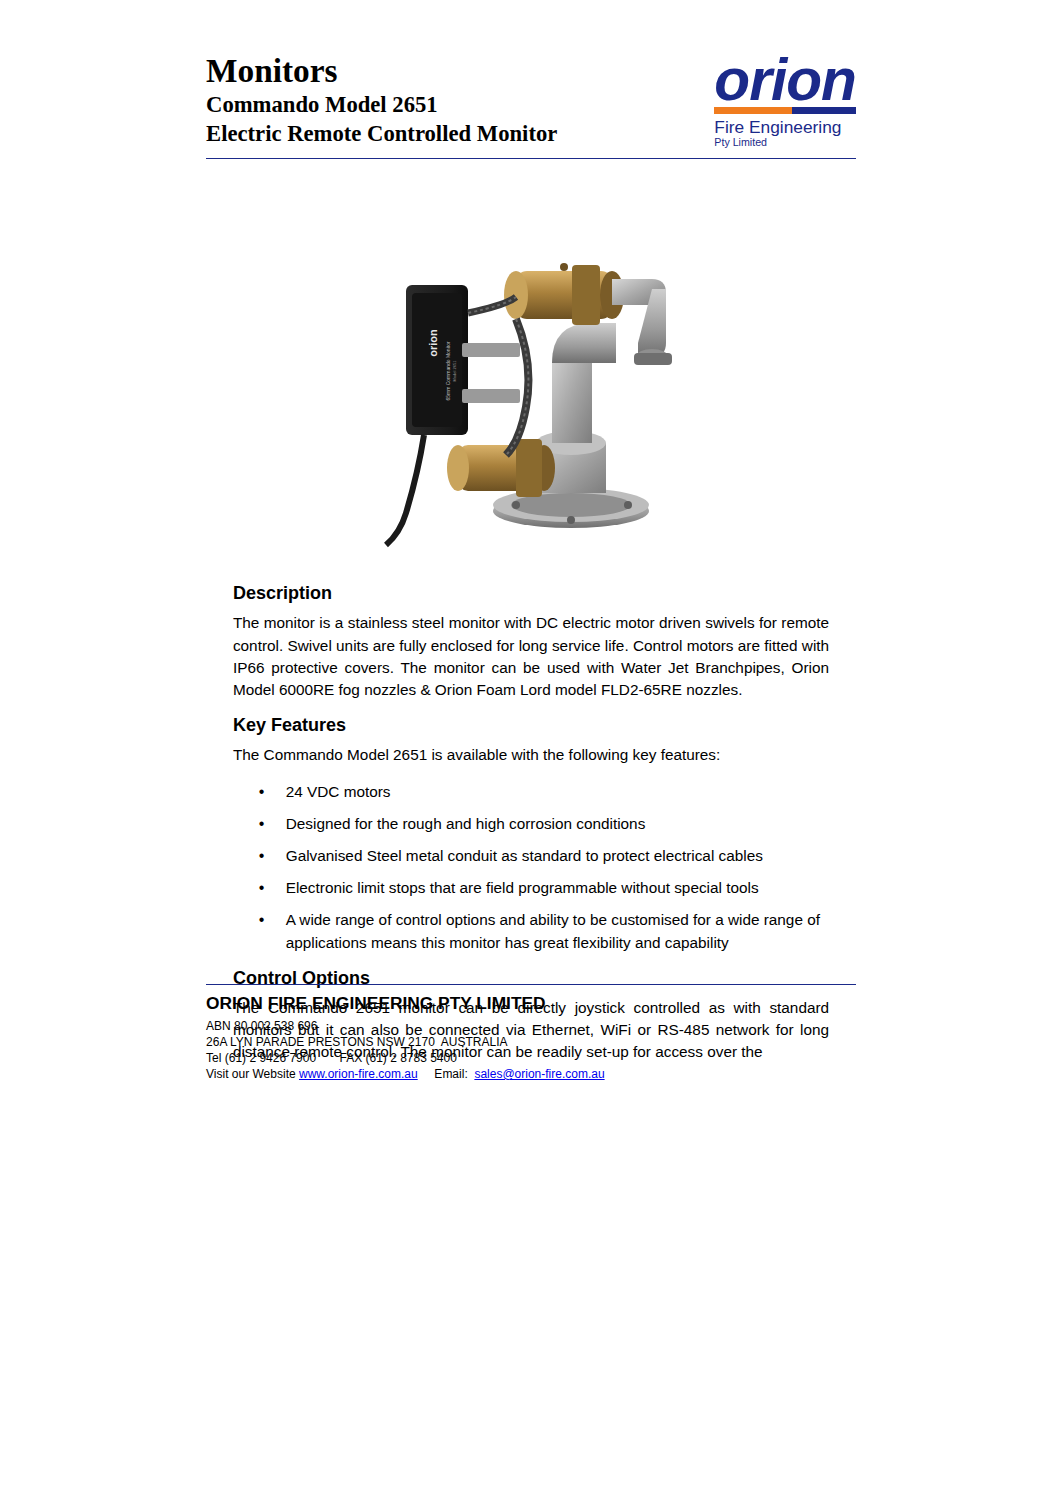Monitors
Commando Model 2651
Electric Remote Controlled Monitor
orion
Fire Engineering
Pty Limited
orion 65mm Commando Monitor Model 2651
Description
The monitor is a stainless steel monitor with DC electric motor driven swivels for remote control. Swivel units are fully enclosed for long service life. Control motors are fitted with IP66 protective covers. The monitor can be used with Water Jet Branchpipes, Orion Model 6000RE fog nozzles & Orion Foam Lord model FLD2-65RE nozzles.
Key Features
The Commando Model 2651 is available with the following key features:
24 VDC motors
Designed for the rough and high corrosion conditions
Galvanised Steel metal conduit as standard to protect electrical cables
Electronic limit stops that are field programmable without special tools
A wide range of control options and ability to be customised for a wide range of applications means this monitor has great flexibility and capability
Control Options
The Commando 2651 monitor can be directly joystick controlled as with standard monitors but it can also be connected via Ethernet, WiFi or RS-485 network for long distance remote control. The monitor can be readily set-up for access over the
ORION FIRE ENGINEERING PTY LIMITED
ABN 80 002 538 696
26A LYN PARADE PRESTONS NSW 2170 AUSTRALIA
Tel (61) 2 9426 7900 FAX (61) 2 8783 5400
Visit our Website www.orion-fire.com.au Email: sales@orion-fire.com.au